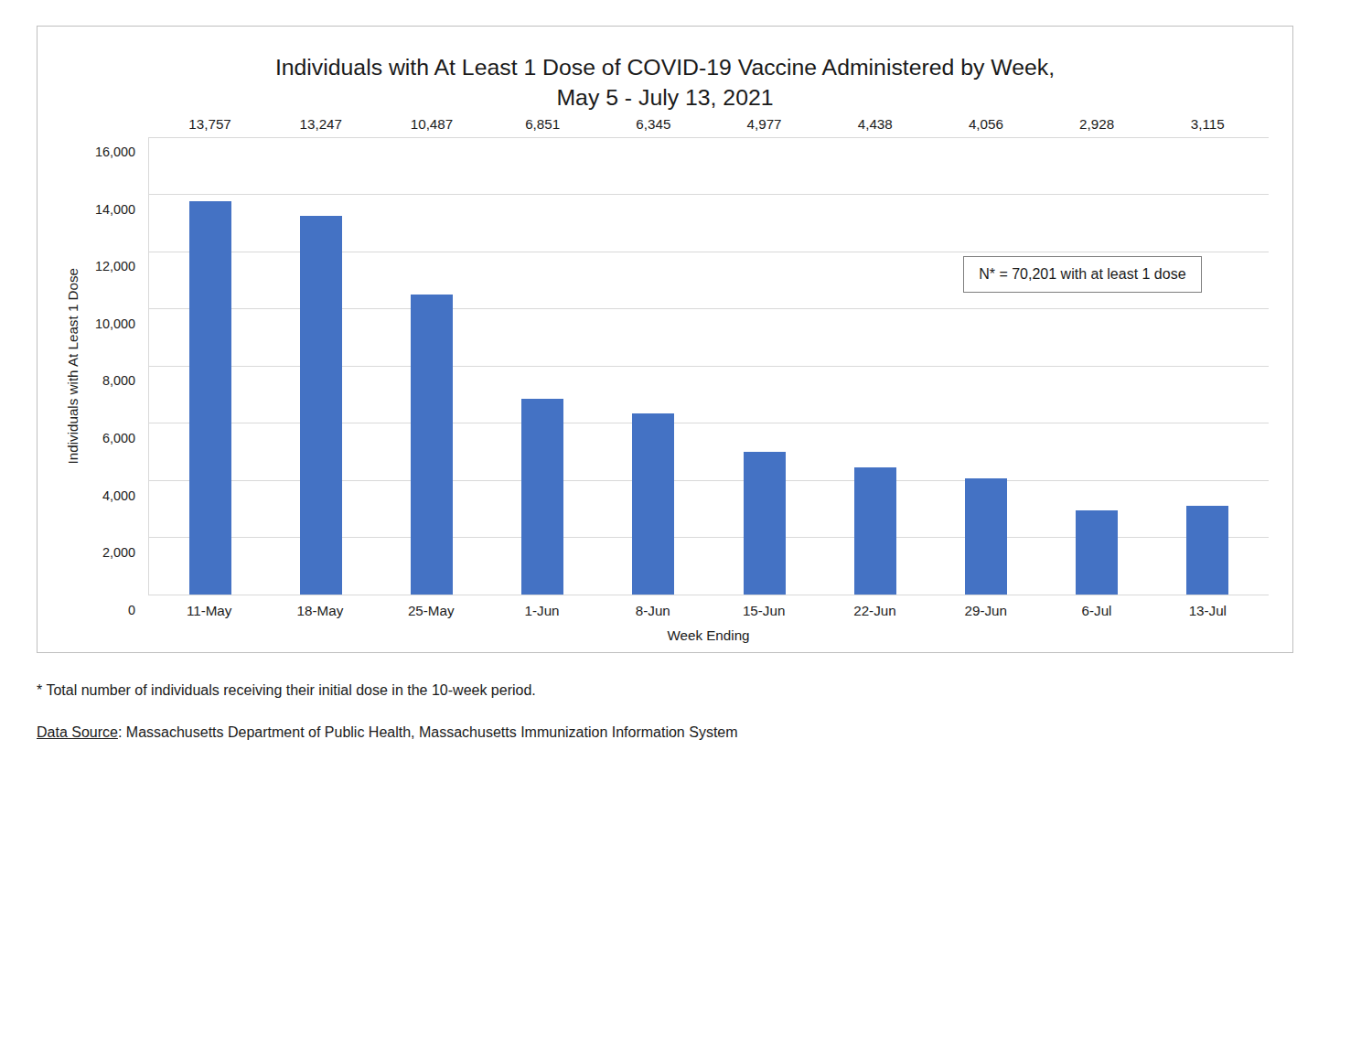Individuals with At Least 1 Dose of COVID-19 Vaccine Administered by Week,
May 5 - July 13, 2021
Individuals with At Least 1 Dose
16,000 14,000 12,000 10,000 8,000 6,000 4,000 2,000 0
N* = 70,201 with at least 1 dose
13,757
13,247
10,487
6,851
6,345
4,977
4,438
4,056
2,928
3,115
11-May 18-May 25-May 1-Jun 8-Jun 15-Jun 22-Jun 29-Jun 6-Jul 13-Jul
Week Ending
* Total number of individuals receiving their initial dose in the 10-week period.
Data Source: Massachusetts Department of Public Health, Massachusetts Immunization Information System